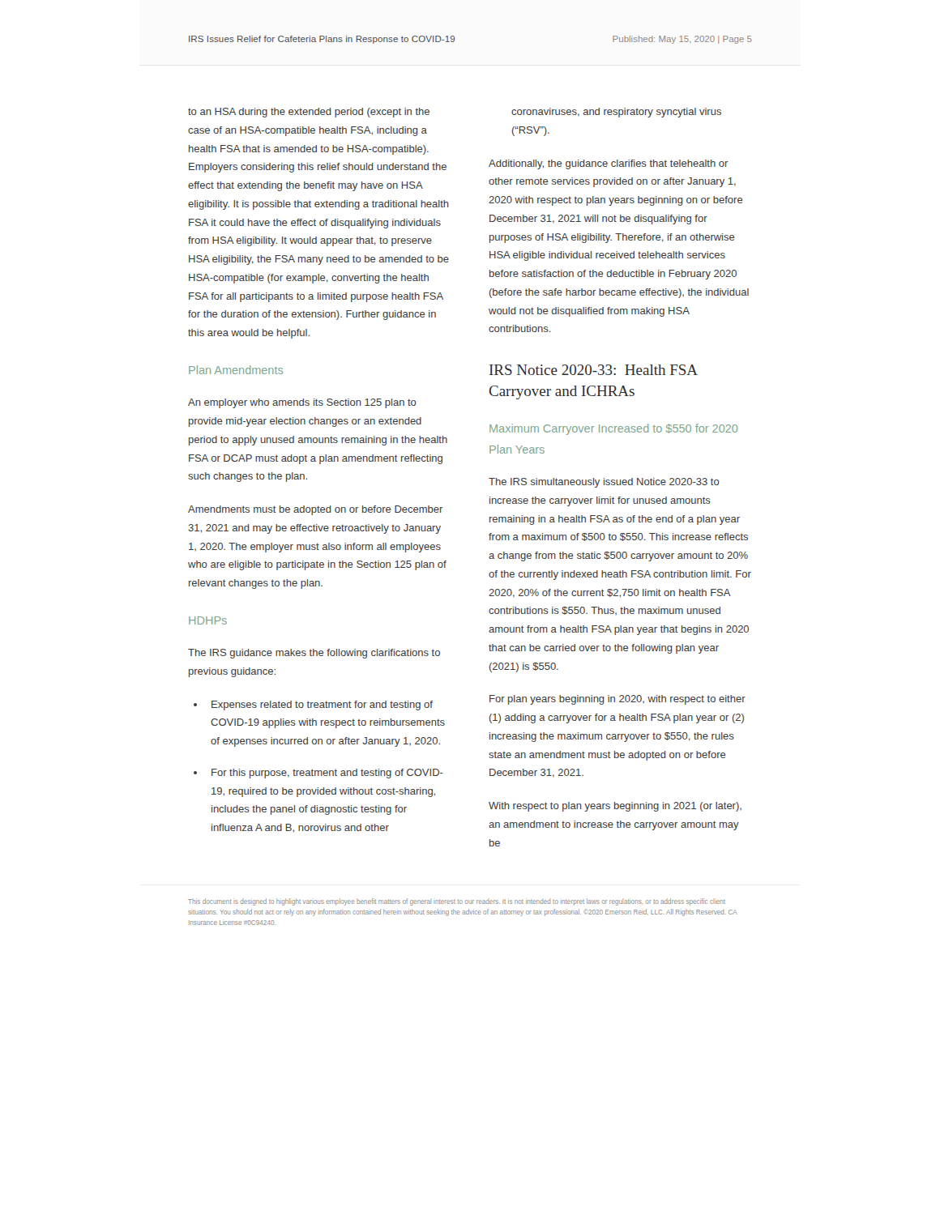IRS Issues Relief for Cafeteria Plans in Response to COVID-19
Published: May 15, 2020 | Page 5
to an HSA during the extended period (except in the case of an HSA-compatible health FSA, including a health FSA that is amended to be HSA-compatible). Employers considering this relief should understand the effect that extending the benefit may have on HSA eligibility. It is possible that extending a traditional health FSA it could have the effect of disqualifying individuals from HSA eligibility. It would appear that, to preserve HSA eligibility, the FSA many need to be amended to be HSA-compatible (for example, converting the health FSA for all participants to a limited purpose health FSA for the duration of the extension). Further guidance in this area would be helpful.
Plan Amendments
An employer who amends its Section 125 plan to provide mid-year election changes or an extended period to apply unused amounts remaining in the health FSA or DCAP must adopt a plan amendment reflecting such changes to the plan.
Amendments must be adopted on or before December 31, 2021 and may be effective retroactively to January 1, 2020. The employer must also inform all employees who are eligible to participate in the Section 125 plan of relevant changes to the plan.
HDHPs
The IRS guidance makes the following clarifications to previous guidance:
Expenses related to treatment for and testing of COVID-19 applies with respect to reimbursements of expenses incurred on or after January 1, 2020.
For this purpose, treatment and testing of COVID-19, required to be provided without cost-sharing, includes the panel of diagnostic testing for influenza A and B, norovirus and other coronaviruses, and respiratory syncytial virus (“RSV”).
Additionally, the guidance clarifies that telehealth or other remote services provided on or after January 1, 2020 with respect to plan years beginning on or before December 31, 2021 will not be disqualifying for purposes of HSA eligibility. Therefore, if an otherwise HSA eligible individual received telehealth services before satisfaction of the deductible in February 2020 (before the safe harbor became effective), the individual would not be disqualified from making HSA contributions.
IRS Notice 2020-33: Health FSA Carryover and ICHRAs
Maximum Carryover Increased to $550 for 2020 Plan Years
The IRS simultaneously issued Notice 2020-33 to increase the carryover limit for unused amounts remaining in a health FSA as of the end of a plan year from a maximum of $500 to $550. This increase reflects a change from the static $500 carryover amount to 20% of the currently indexed heath FSA contribution limit. For 2020, 20% of the current $2,750 limit on health FSA contributions is $550. Thus, the maximum unused amount from a health FSA plan year that begins in 2020 that can be carried over to the following plan year (2021) is $550.
For plan years beginning in 2020, with respect to either (1) adding a carryover for a health FSA plan year or (2) increasing the maximum carryover to $550, the rules state an amendment must be adopted on or before December 31, 2021.
With respect to plan years beginning in 2021 (or later), an amendment to increase the carryover amount may be
This document is designed to highlight various employee benefit matters of general interest to our readers. It is not intended to interpret laws or regulations, or to address specific client situations. You should not act or rely on any information contained herein without seeking the advice of an attorney or tax professional. ©2020 Emerson Reid, LLC. All Rights Reserved. CA Insurance License #0C94240.